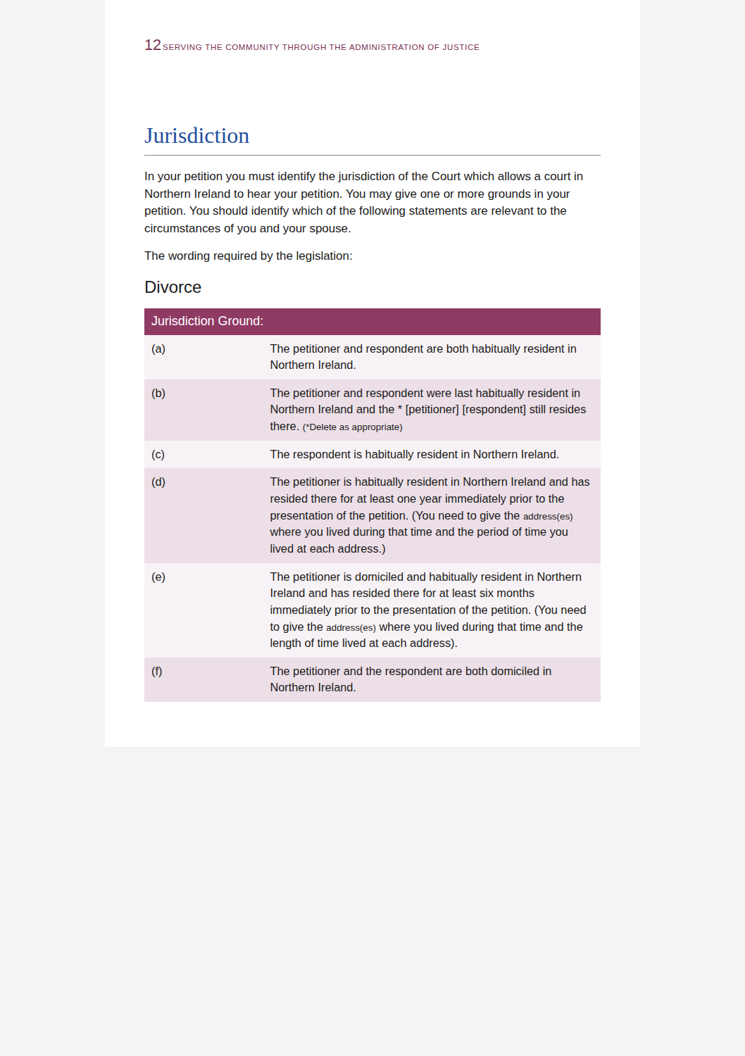12 Serving the Community Through the Administration of Justice
Jurisdiction
In your petition you must identify the jurisdiction of the Court which allows a court in Northern Ireland to hear your petition. You may give one or more grounds in your petition. You should identify which of the following statements are relevant to the circumstances of you and your spouse.
The wording required by the legislation:
Divorce
Jurisdiction Ground:
| (a) | The petitioner and respondent are both habitually resident in Northern Ireland. |
| (b) | The petitioner and respondent were last habitually resident in Northern Ireland and the * [petitioner] [respondent] still resides there. (*Delete as appropriate) |
| (c) | The respondent is habitually resident in Northern Ireland. |
| (d) | The petitioner is habitually resident in Northern Ireland and has resided there for at least one year immediately prior to the presentation of the petition. (You need to give the address(es) where you lived during that time and the period of time you lived at each address.) |
| (e) | The petitioner is domiciled and habitually resident in Northern Ireland and has resided there for at least six months immediately prior to the presentation of the petition. (You need to give the address(es) where you lived during that time and the length of time lived at each address). |
| (f) | The petitioner and the respondent are both domiciled in Northern Ireland. |